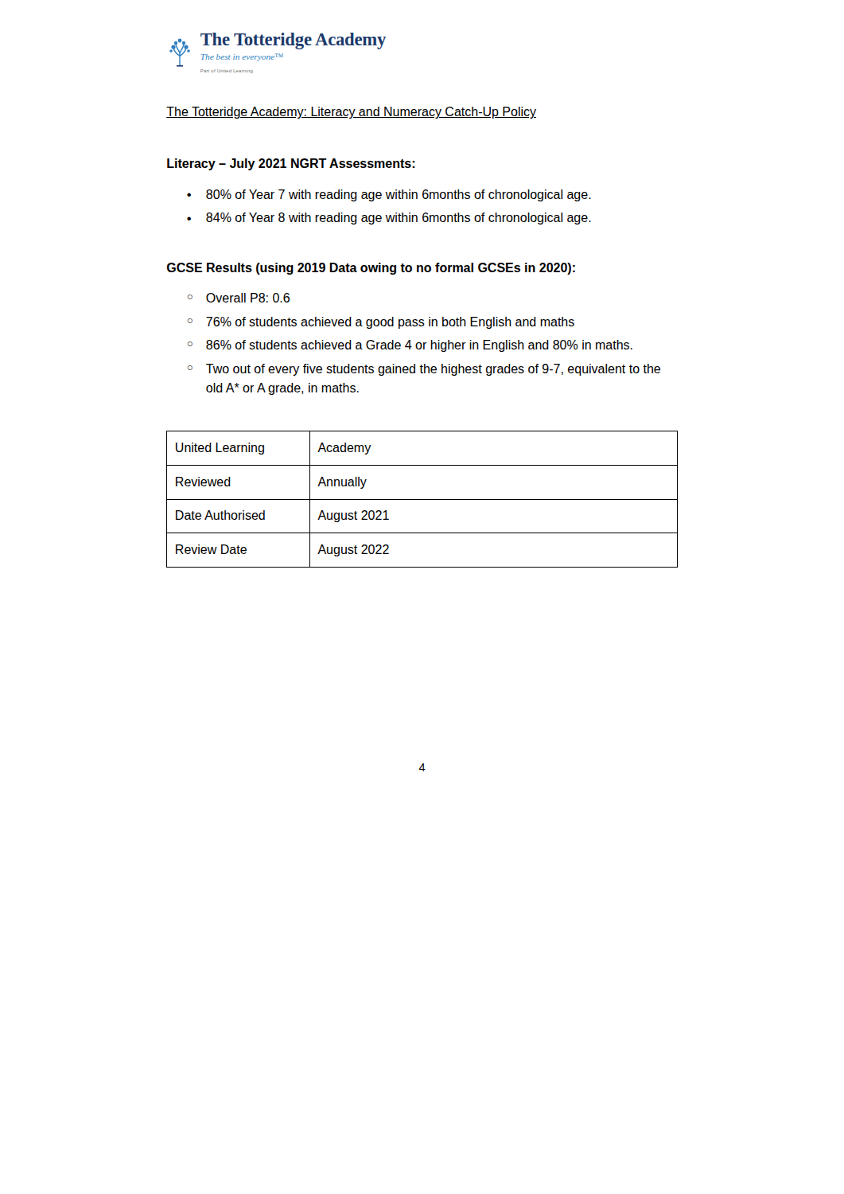The Totteridge Academy
The best in everyone™
Part of United Learning
The Totteridge Academy: Literacy and Numeracy Catch-Up Policy
Literacy – July 2021 NGRT Assessments:
80% of Year 7 with reading age within 6months of chronological age.
84% of Year 8 with reading age within 6months of chronological age.
GCSE Results (using 2019 Data owing to no formal GCSEs in 2020):
Overall P8: 0.6
76% of students achieved a good pass in both English and maths
86% of students achieved a Grade 4 or higher in English and 80% in maths.
Two out of every five students gained the highest grades of 9-7, equivalent to the old A* or A grade, in maths.
| United Learning | Academy |
| Reviewed | Annually |
| Date Authorised | August 2021 |
| Review Date | August 2022 |
4